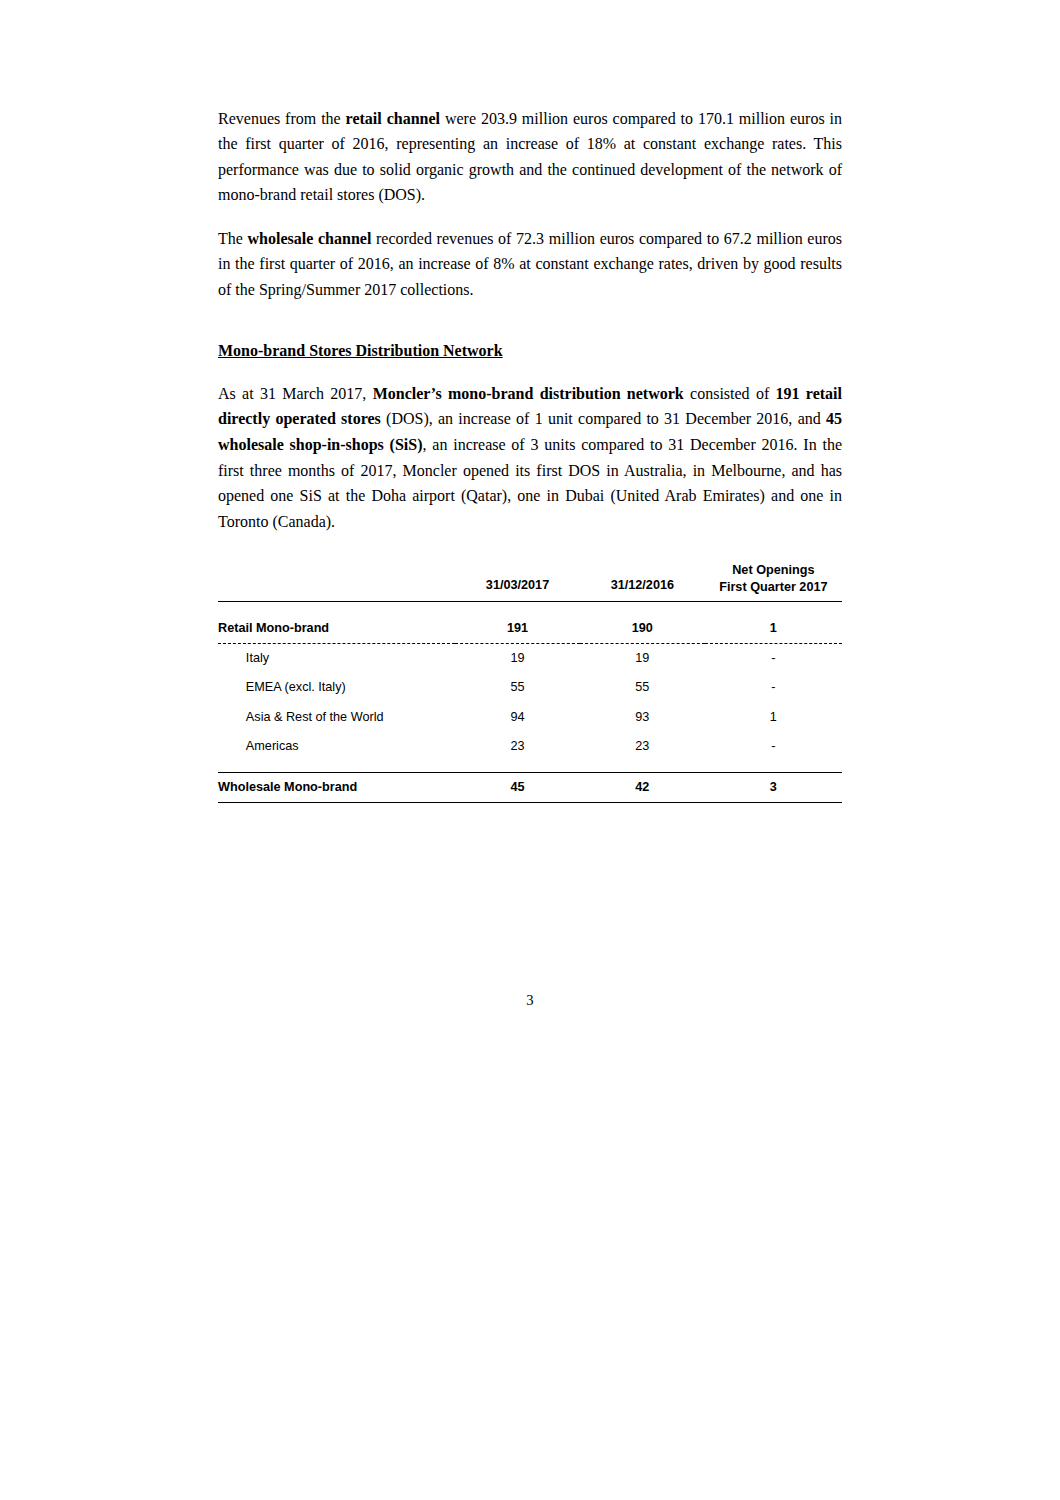Revenues from the retail channel were 203.9 million euros compared to 170.1 million euros in the first quarter of 2016, representing an increase of 18% at constant exchange rates. This performance was due to solid organic growth and the continued development of the network of mono-brand retail stores (DOS).
The wholesale channel recorded revenues of 72.3 million euros compared to 67.2 million euros in the first quarter of 2016, an increase of 8% at constant exchange rates, driven by good results of the Spring/Summer 2017 collections.
Mono-brand Stores Distribution Network
As at 31 March 2017, Moncler’s mono-brand distribution network consisted of 191 retail directly operated stores (DOS), an increase of 1 unit compared to 31 December 2016, and 45 wholesale shop-in-shops (SiS), an increase of 3 units compared to 31 December 2016. In the first three months of 2017, Moncler opened its first DOS in Australia, in Melbourne, and has opened one SiS at the Doha airport (Qatar), one in Dubai (United Arab Emirates) and one in Toronto (Canada).
| | 31/03/2017 | 31/12/2016 | Net Openings First Quarter 2017 |
| --- | --- | --- | --- |
| Retail Mono-brand | 191 | 190 | 1 |
| Italy | 19 | 19 | - |
| EMEA (excl. Italy) | 55 | 55 | - |
| Asia & Rest of the World | 94 | 93 | 1 |
| Americas | 23 | 23 | - |
| Wholesale Mono-brand | 45 | 42 | 3 |
3